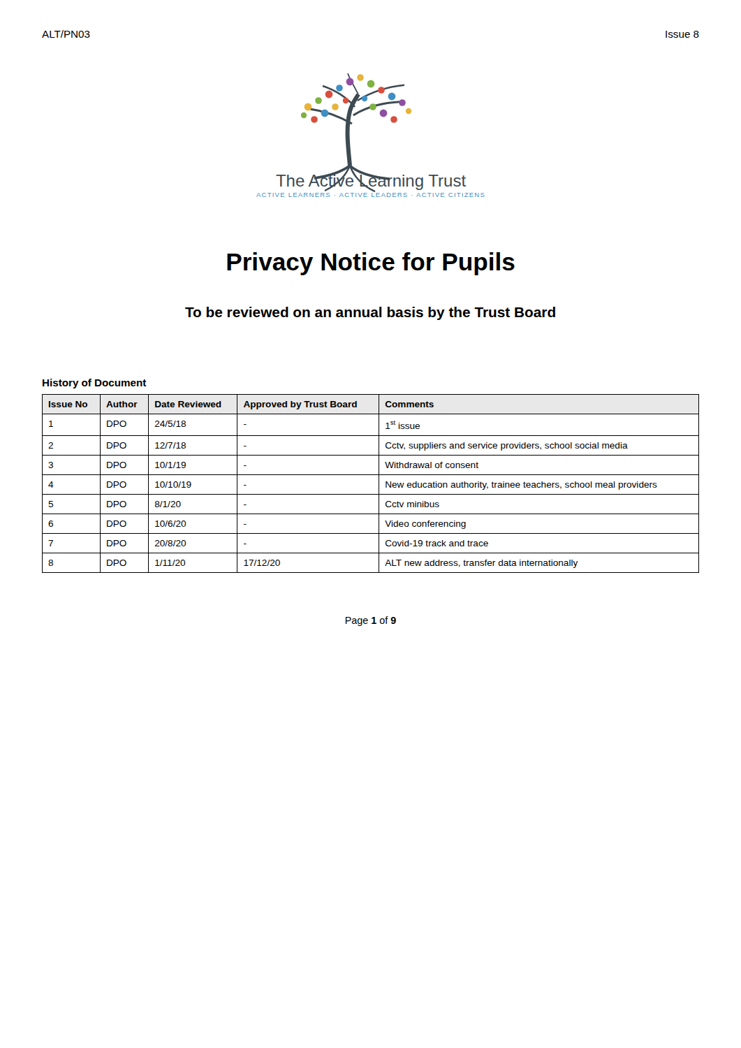ALT/PN03 Issue 8
The Active Learning Trust ACTIVE LEARNERS · ACTIVE LEADERS · ACTIVE CITIZENS
Privacy Notice for Pupils
To be reviewed on an annual basis by the Trust Board
History of Document
| Issue No | Author | Date Reviewed | Approved by Trust Board | Comments |
| --- | --- | --- | --- | --- |
| 1 | DPO | 24/5/18 | - | 1 st issue |
| 2 | DPO | 12/7/18 | - | Cctv, suppliers and service providers, school social media |
| 3 | DPO | 10/1/19 | - | Withdrawal of consent |
| 4 | DPO | 10/10/19 | - | New education authority, trainee teachers, school meal providers |
| 5 | DPO | 8/1/20 | - | Cctv minibus |
| 6 | DPO | 10/6/20 | - | Video conferencing |
| 7 | DPO | 20/8/20 | - | Covid-19 track and trace |
| 8 | DPO | 1/11/20 | 17/12/20 | ALT new address, transfer data internationally |
Page 1 of 9